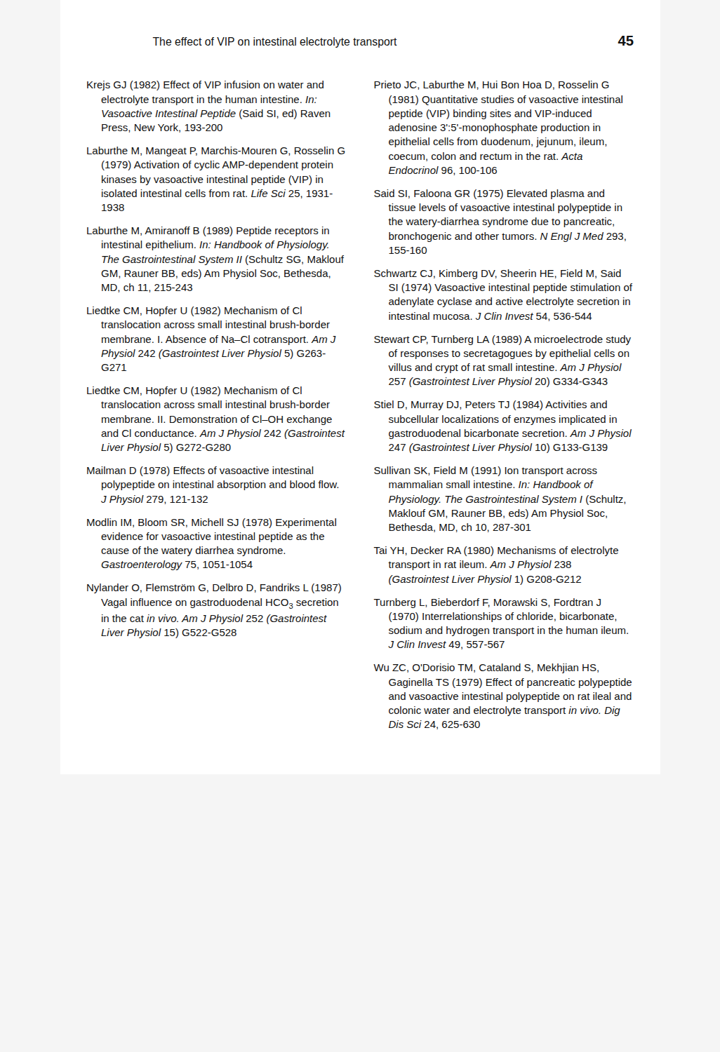The effect of VIP on intestinal electrolyte transport
45
Krejs GJ (1982) Effect of VIP infusion on water and electrolyte transport in the human intestine. In: Vasoactive Intestinal Peptide (Said SI, ed) Raven Press, New York, 193-200
Laburthe M, Mangeat P, Marchis-Mouren G, Rosselin G (1979) Activation of cyclic AMP-dependent protein kinases by vasoactive intestinal peptide (VIP) in isolated intestinal cells from rat. Life Sci 25, 1931-1938
Laburthe M, Amiranoff B (1989) Peptide receptors in intestinal epithelium. In: Handbook of Physiology. The Gastrointestinal System II (Schultz SG, Maklouf GM, Rauner BB, eds) Am Physiol Soc, Bethesda, MD, ch 11, 215-243
Liedtke CM, Hopfer U (1982) Mechanism of Cl translocation across small intestinal brush-border membrane. I. Absence of Na–Cl cotransport. Am J Physiol 242 (Gastrointest Liver Physiol 5) G263-G271
Liedtke CM, Hopfer U (1982) Mechanism of Cl translocation across small intestinal brush-border membrane. II. Demonstration of Cl–OH exchange and Cl conductance. Am J Physiol 242 (Gastrointest Liver Physiol 5) G272-G280
Mailman D (1978) Effects of vasoactive intestinal polypeptide on intestinal absorption and blood flow. J Physiol 279, 121-132
Modlin IM, Bloom SR, Michell SJ (1978) Experimental evidence for vasoactive intestinal peptide as the cause of the watery diarrhea syndrome. Gastroenterology 75, 1051-1054
Nylander O, Flemström G, Delbro D, Fandriks L (1987) Vagal influence on gastroduodenal HCO3 secretion in the cat in vivo. Am J Physiol 252 (Gastrointest Liver Physiol 15) G522-G528
Prieto JC, Laburthe M, Hui Bon Hoa D, Rosselin G (1981) Quantitative studies of vasoactive intestinal peptide (VIP) binding sites and VIP-induced adenosine 3':5'-monophosphate production in epithelial cells from duodenum, jejunum, ileum, coecum, colon and rectum in the rat. Acta Endocrinol 96, 100-106
Said SI, Faloona GR (1975) Elevated plasma and tissue levels of vasoactive intestinal polypeptide in the watery-diarrhea syndrome due to pancreatic, bronchogenic and other tumors. N Engl J Med 293, 155-160
Schwartz CJ, Kimberg DV, Sheerin HE, Field M, Said SI (1974) Vasoactive intestinal peptide stimulation of adenylate cyclase and active electrolyte secretion in intestinal mucosa. J Clin Invest 54, 536-544
Stewart CP, Turnberg LA (1989) A microelectrode study of responses to secretagogues by epithelial cells on villus and crypt of rat small intestine. Am J Physiol 257 (Gastrointest Liver Physiol 20) G334-G343
Stiel D, Murray DJ, Peters TJ (1984) Activities and subcellular localizations of enzymes implicated in gastroduodenal bicarbonate secretion. Am J Physiol 247 (Gastrointest Liver Physiol 10) G133-G139
Sullivan SK, Field M (1991) Ion transport across mammalian small intestine. In: Handbook of Physiology. The Gastrointestinal System I (Schultz, Maklouf GM, Rauner BB, eds) Am Physiol Soc, Bethesda, MD, ch 10, 287-301
Tai YH, Decker RA (1980) Mechanisms of electrolyte transport in rat ileum. Am J Physiol 238 (Gastrointest Liver Physiol 1) G208-G212
Turnberg L, Bieberdorf F, Morawski S, Fordtran J (1970) Interrelationships of chloride, bicarbonate, sodium and hydrogen transport in the human ileum. J Clin Invest 49, 557-567
Wu ZC, O'Dorisio TM, Cataland S, Mekhjian HS, Gaginella TS (1979) Effect of pancreatic polypeptide and vasoactive intestinal polypeptide on rat ileal and colonic water and electrolyte transport in vivo. Dig Dis Sci 24, 625-630